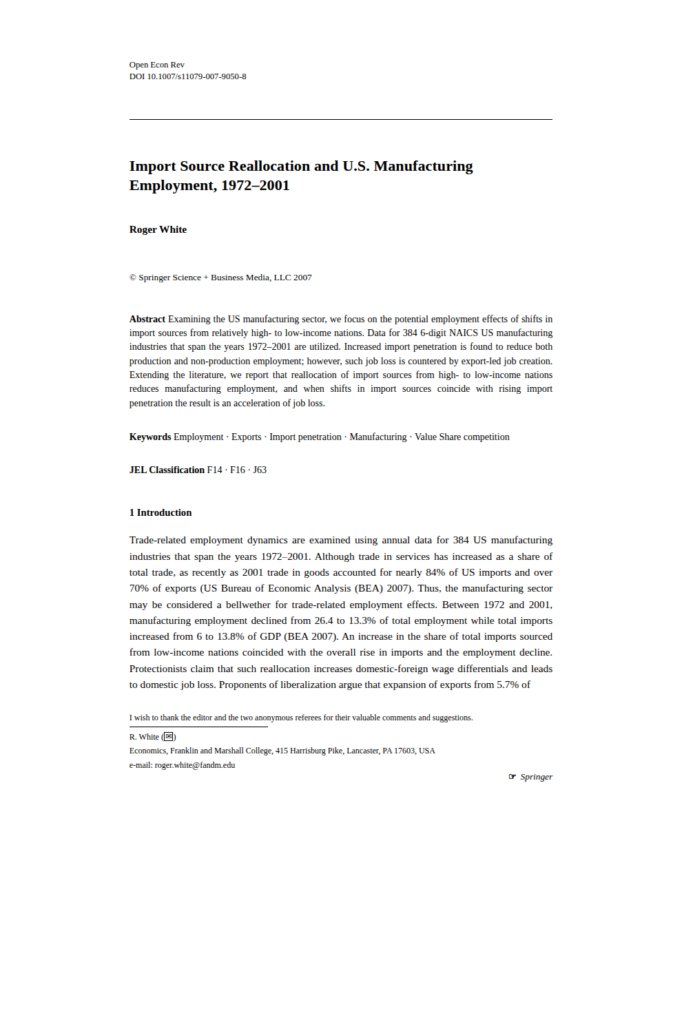Open Econ Rev
DOI 10.1007/s11079-007-9050-8
Import Source Reallocation and U.S. Manufacturing
Employment, 1972–2001
Roger White
© Springer Science + Business Media, LLC 2007
Abstract Examining the US manufacturing sector, we focus on the potential employment effects of shifts in import sources from relatively high- to low-income nations. Data for 384 6-digit NAICS US manufacturing industries that span the years 1972–2001 are utilized. Increased import penetration is found to reduce both production and non-production employment; however, such job loss is countered by export-led job creation. Extending the literature, we report that reallocation of import sources from high- to low-income nations reduces manufacturing employment, and when shifts in import sources coincide with rising import penetration the result is an acceleration of job loss.
Keywords Employment · Exports · Import penetration · Manufacturing · Value Share competition
JEL Classification F14 · F16 · J63
1 Introduction
Trade-related employment dynamics are examined using annual data for 384 US manufacturing industries that span the years 1972–2001. Although trade in services has increased as a share of total trade, as recently as 2001 trade in goods accounted for nearly 84% of US imports and over 70% of exports (US Bureau of Economic Analysis (BEA) 2007). Thus, the manufacturing sector may be considered a bellwether for trade-related employment effects. Between 1972 and 2001, manufacturing employment declined from 26.4 to 13.3% of total employment while total imports increased from 6 to 13.8% of GDP (BEA 2007). An increase in the share of total imports sourced from low-income nations coincided with the overall rise in imports and the employment decline. Protectionists claim that such reallocation increases domestic-foreign wage differentials and leads to domestic job loss. Proponents of liberalization argue that expansion of exports from 5.7% of
I wish to thank the editor and the two anonymous referees for their valuable comments and suggestions.
R. White (✉)
Economics, Franklin and Marshall College, 415 Harrisburg Pike, Lancaster, PA 17603, USA
e-mail: roger.white@fandm.edu
☞ Springer